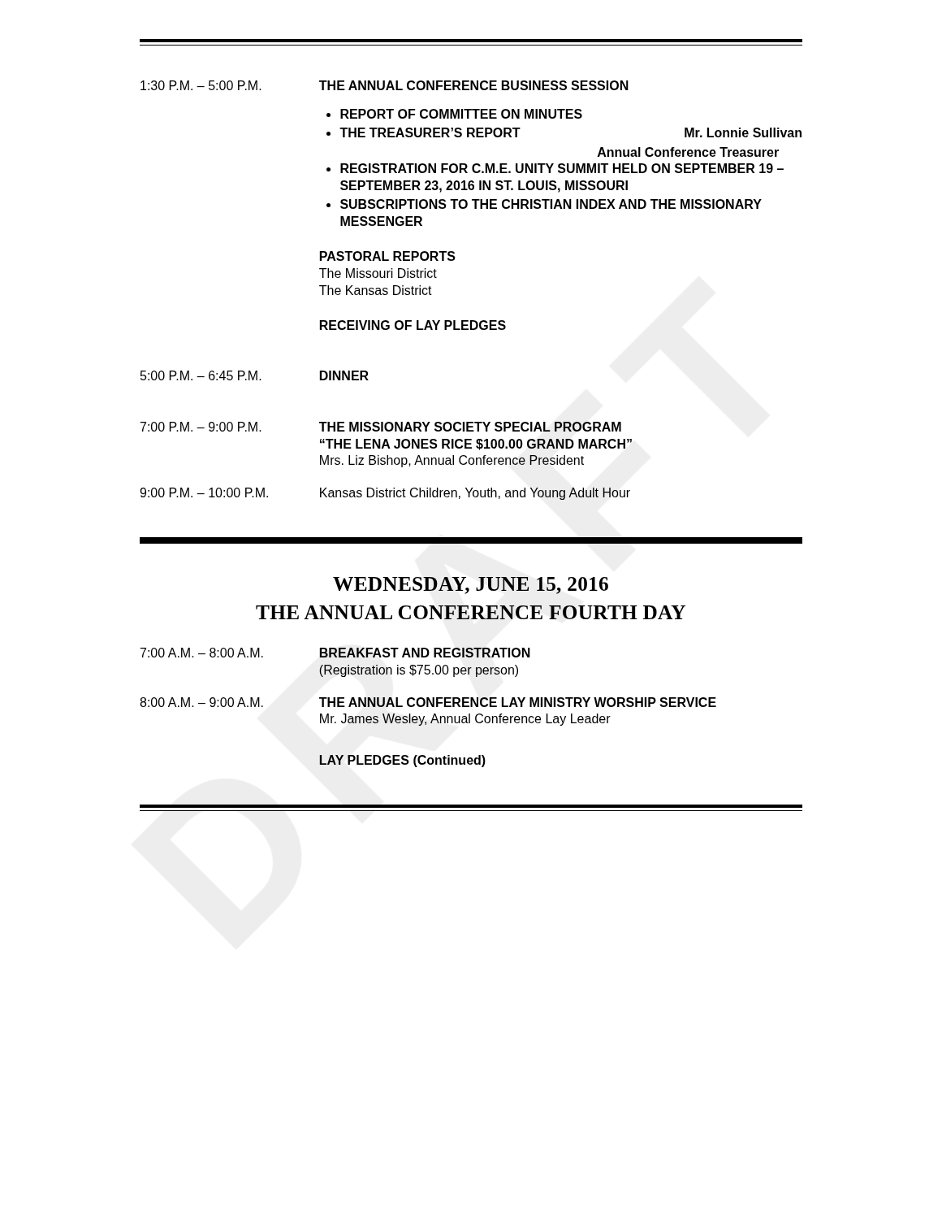DRAFT
| 1:30 P.M. – 5:00 P.M. | THE ANNUAL CONFERENCE BUSINESS SESSION REPORT OF COMMITTEE ON MINUTES THE TREASURER’S REPORT Mr. Lonnie Sullivan Annual Conference Treasurer REGISTRATION FOR C.M.E. UNITY SUMMIT HELD ON SEPTEMBER 19 – SEPTEMBER 23, 2016 IN ST. LOUIS, MISSOURI SUBSCRIPTIONS TO THE CHRISTIAN INDEX AND THE MISSIONARY MESSENGER PASTORAL REPORTS The Missouri District The Kansas District RECEIVING OF LAY PLEDGES |
| 5:00 P.M. – 6:45 P.M. | DINNER |
| 7:00 P.M. – 9:00 P.M. | THE MISSIONARY SOCIETY SPECIAL PROGRAM “THE LENA JONES RICE $100.00 GRAND MARCH” Mrs. Liz Bishop, Annual Conference President |
| 9:00 P.M. – 10:00 P.M. | Kansas District Children, Youth, and Young Adult Hour |
WEDNESDAY, JUNE 15, 2016
THE ANNUAL CONFERENCE FOURTH DAY
| 7:00 A.M. – 8:00 A.M. | BREAKFAST AND REGISTRATION (Registration is $75.00 per person) |
| 8:00 A.M. – 9:00 A.M. | THE ANNUAL CONFERENCE LAY MINISTRY WORSHIP SERVICE Mr. James Wesley, Annual Conference Lay Leader |
| | LAY PLEDGES (Continued) |